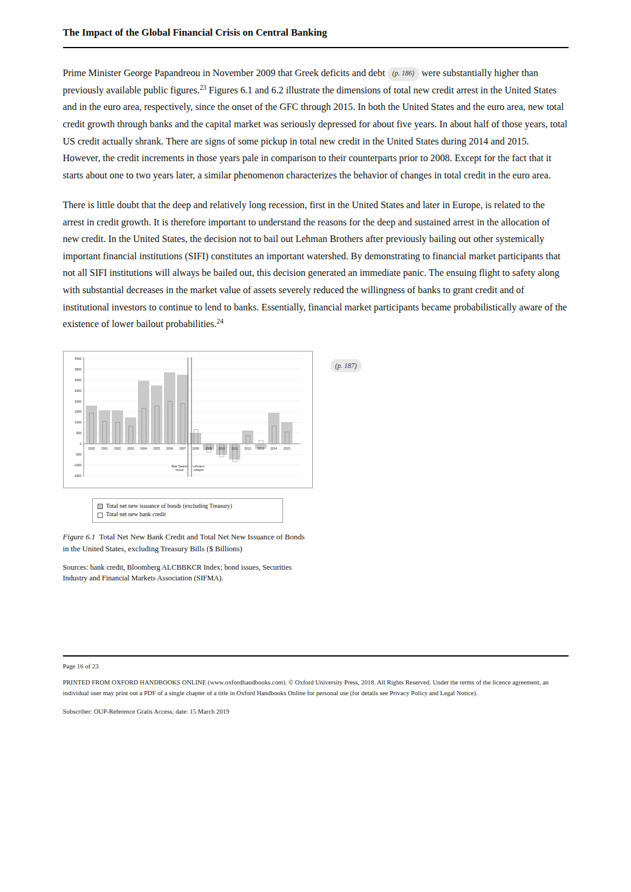The Impact of the Global Financial Crisis on Central Banking
Prime Minister George Papandreou in November 2009 that Greek deficits and debt (p. 186) were substantially higher than previously available public figures.23 Figures 6.1 and 6.2 illustrate the dimensions of total new credit arrest in the United States and in the euro area, respectively, since the onset of the GFC through 2015. In both the United States and the euro area, new total credit growth through banks and the capital market was seriously depressed for about five years. In about half of those years, total US credit actually shrank. There are signs of some pickup in total new credit in the United States during 2014 and 2015. However, the credit increments in those years pale in comparison to their counterparts prior to 2008. Except for the fact that it starts about one to two years later, a similar phenomenon characterizes the behavior of changes in total credit in the euro area.
There is little doubt that the deep and relatively long recession, first in the United States and later in Europe, is related to the arrest in credit growth. It is therefore important to understand the reasons for the deep and sustained arrest in the allocation of new credit. In the United States, the decision not to bail out Lehman Brothers after previously bailing out other systemically important financial institutions (SIFI) constitutes an important watershed. By demonstrating to financial market participants that not all SIFI institutions will always be bailed out, this decision generated an immediate panic. The ensuing flight to safety along with substantial decreases in the market value of assets severely reduced the willingness of banks to grant credit and of institutional investors to continue to lend to banks. Essentially, financial market participants became probabilistically aware of the existence of lower bailout probabilities.24
4000 3500 3000 2500 2000 1500 1000 500 0 -500 -1000 -1500 2000 2001 2002 2003 2004 2005 2006 2007 2008 2009 2010 2011 2012 2013 2014 2015 Bear Stearns rescue Lehman's collapse
Total net new issuance of bonds (excluding Treasury)
Total net new bank credit
Figure 6.1 Total Net New Bank Credit and Total Net New Issuance of Bonds in the United States, excluding Treasury Bills ($ Billions)
Sources: bank credit, Bloomberg ALCBBKCR Index; bond issues, Securities Industry and Financial Markets Association (SIFMA).
(p. 187)
Page 16 of 23
PRINTED FROM OXFORD HANDBOOKS ONLINE (www.oxfordhandbooks.com). © Oxford University Press, 2018. All Rights Reserved. Under the terms of the licence agreement, an individual user may print out a PDF of a single chapter of a title in Oxford Handbooks Online for personal use (for details see Privacy Policy and Legal Notice).
Subscriber: OUP-Reference Gratis Access; date: 15 March 2019